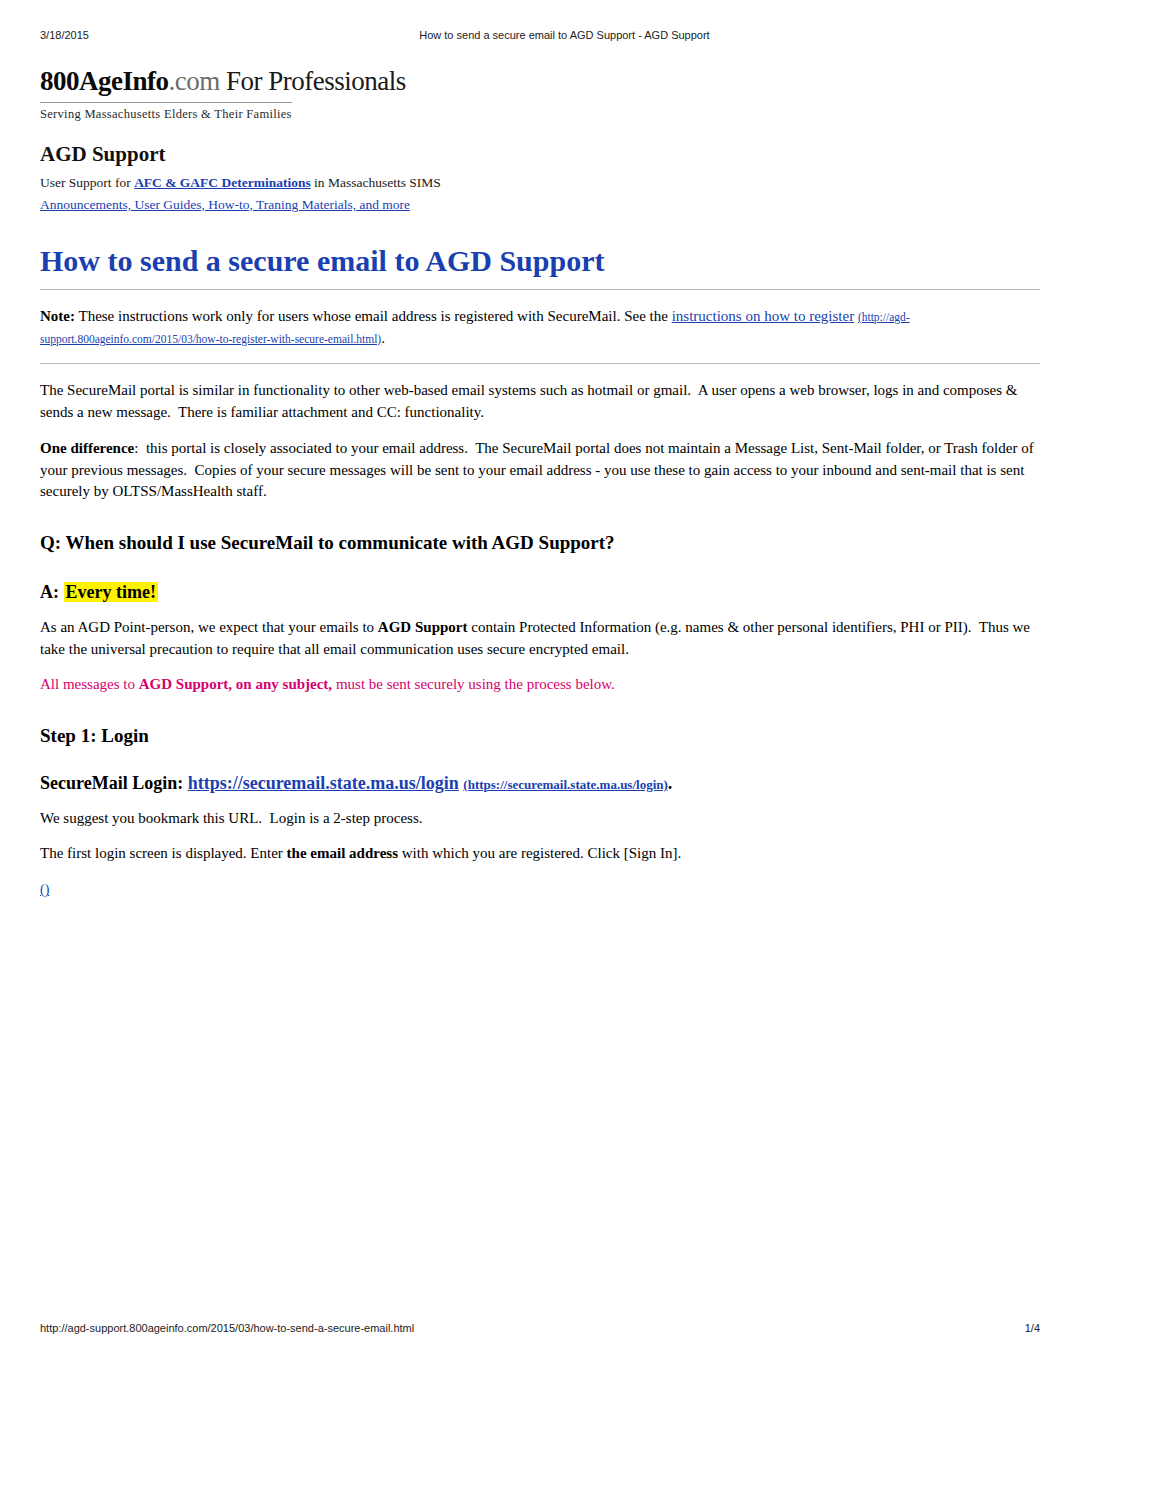3/18/2015
How to send a secure email to AGD Support - AGD Support
800AgeInfo.com For Professionals
Serving Massachusetts Elders & Their Families
AGD Support
User Support for AFC & GAFC Determinations in Massachusetts SIMS
Announcements, User Guides, How-to, Traning Materials, and more
How to send a secure email to AGD Support
Note: These instructions work only for users whose email address is registered with SecureMail. See the instructions on how to register (http://agd-support.800ageinfo.com/2015/03/how-to-register-with-secure-email.html).
The SecureMail portal is similar in functionality to other web-based email systems such as hotmail or gmail. A user opens a web browser, logs in and composes & sends a new message. There is familiar attachment and CC: functionality.
One difference: this portal is closely associated to your email address. The SecureMail portal does not maintain a Message List, Sent-Mail folder, or Trash folder of your previous messages. Copies of your secure messages will be sent to your email address - you use these to gain access to your inbound and sent-mail that is sent securely by OLTSS/MassHealth staff.
Q: When should I use SecureMail to communicate with AGD Support?
A: Every time!
As an AGD Point-person, we expect that your emails to AGD Support contain Protected Information (e.g. names & other personal identifiers, PHI or PII). Thus we take the universal precaution to require that all email communication uses secure encrypted email.
All messages to AGD Support, on any subject, must be sent securely using the process below.
Step 1: Login
SecureMail Login: https://securemail.state.ma.us/login (https://securemail.state.ma.us/login).
We suggest you bookmark this URL. Login is a 2-step process.
The first login screen is displayed. Enter the email address with which you are registered. Click [Sign In].
()
http://agd-support.800ageinfo.com/2015/03/how-to-send-a-secure-email.html
1/4